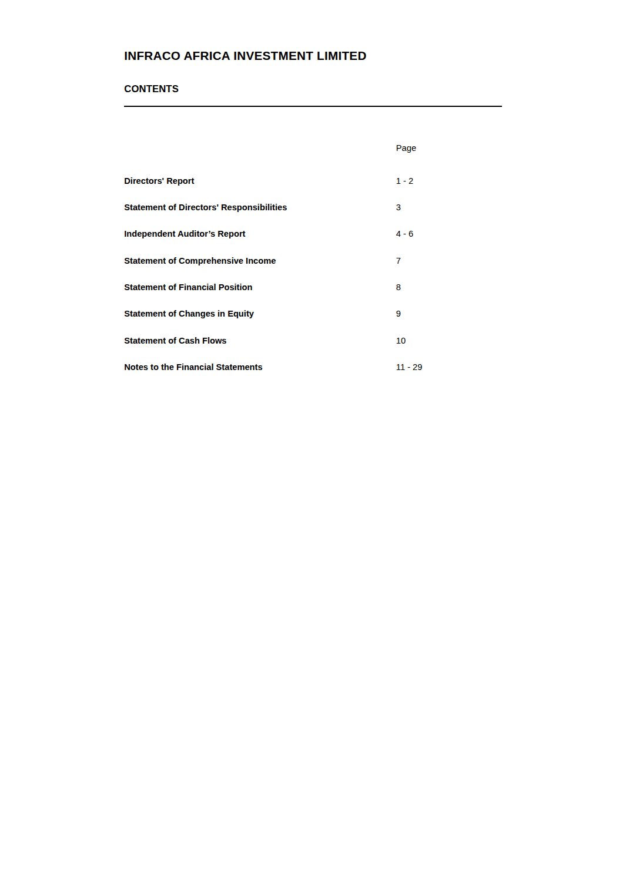INFRACO AFRICA INVESTMENT LIMITED
CONTENTS
| | Page |
| Directors' Report | 1 - 2 |
| Statement of Directors' Responsibilities | 3 |
| Independent Auditor’s Report | 4 - 6 |
| Statement of Comprehensive Income | 7 |
| Statement of Financial Position | 8 |
| Statement of Changes in Equity | 9 |
| Statement of Cash Flows | 10 |
| Notes to the Financial Statements | 11 - 29 |